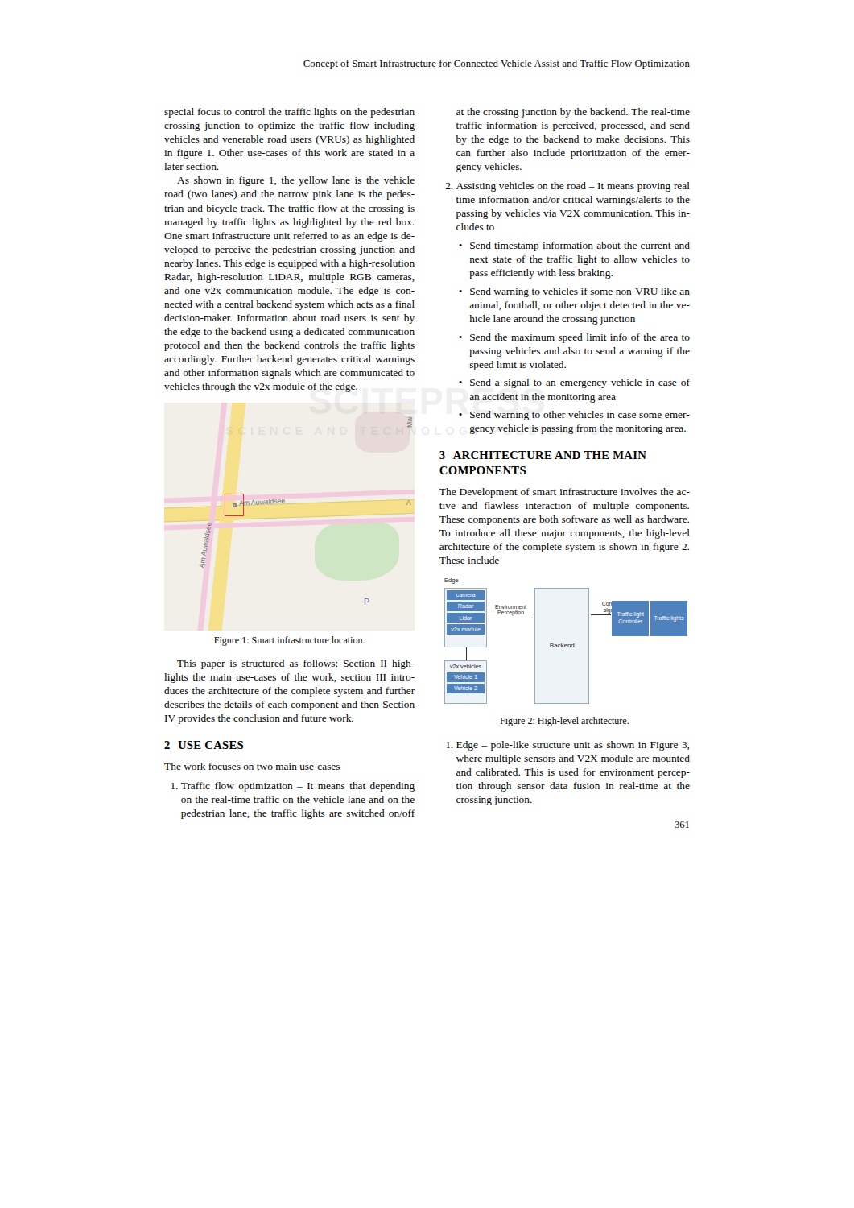Concept of Smart Infrastructure for Connected Vehicle Assist and Traffic Flow Optimization
SCITEPRESSSCIENCE AND TECHNOLOGY PUBLICATIONS
special focus to control the traffic lights on the pedestrian crossing junction to optimize the traffic flow including vehicles and venerable road users (VRUs) as highlighted in figure 1. Other use-cases of this work are stated in a later section.
As shown in figure 1, the yellow lane is the vehicle road (two lanes) and the narrow pink lane is the pedestrian and bicycle track. The traffic flow at the crossing is managed by traffic lights as highlighted by the red box. One smart infrastructure unit referred to as an edge is developed to perceive the pedestrian crossing junction and nearby lanes. This edge is equipped with a high-resolution Radar, high-resolution LiDAR, multiple RGB cameras, and one v2x communication module. The edge is connected with a central backend system which acts as a final decision-maker. Information about road users is sent by the edge to the backend using a dedicated communication protocol and then the backend controls the traffic lights accordingly. Further backend generates critical warnings and other information signals which are communicated to vehicles through the v2x module of the edge.
Am Auwaldsee
Am Auwaldsee
Mai
A
P
Figure 1: Smart infrastructure location.
This paper is structured as follows: Section II highlights the main use-cases of the work, section III introduces the architecture of the complete system and further describes the details of each component and then Section IV provides the conclusion and future work.
2 USE CASES
The work focuses on two main use-cases
Traffic flow optimization – It means that depending on the real-time traffic on the vehicle lane and on the pedestrian lane, the traffic lights are switched on/off at the crossing junction by the backend. The real-time traffic information is perceived, processed, and send by the edge to the backend to make decisions. This can further also include prioritization of the emergency vehicles.
Assisting vehicles on the road – It means proving real time information and/or critical warnings/alerts to the passing by vehicles via V2X communication. This includes to
Send timestamp information about the current and next state of the traffic light to allow vehicles to pass efficiently with less braking.
Send warning to vehicles if some non-VRU like an animal, football, or other object detected in the vehicle lane around the crossing junction
Send the maximum speed limit info of the area to passing vehicles and also to send a warning if the speed limit is violated.
Send a signal to an emergency vehicle in case of an accident in the monitoring area
Send warning to other vehicles in case some emergency vehicle is passing from the monitoring area.
3 ARCHITECTURE AND THE MAIN COMPONENTS
The Development of smart infrastructure involves the active and flawless interaction of multiple components. These components are both software as well as hardware. To introduce all these major components, the high-level architecture of the complete system is shown in figure 2. These include
Edge
camera
Radar
Lidar
v2x module
v2x vehicles
Vehicle 1
Vehicle 2
Environment
Perception
Backend
Control
signal
Traffic light Controller
Traffic lights
Figure 2: High-level architecture.
Edge – pole-like structure unit as shown in Figure 3, where multiple sensors and V2X module are mounted and calibrated. This is used for environment perception through sensor data fusion in real-time at the crossing junction.
361